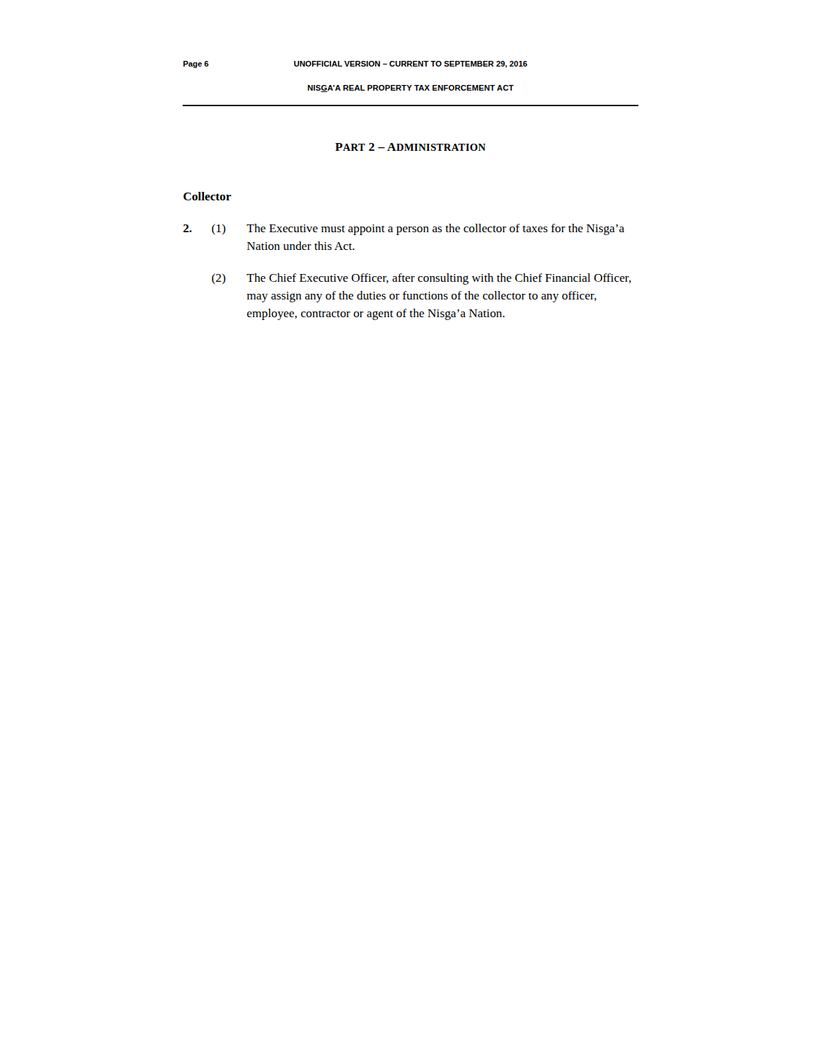Page 6
UNOFFICIAL VERSION – CURRENT TO SEPTEMBER 29, 2016
NISGA’A REAL PROPERTY TAX ENFORCEMENT ACT
PART 2 – ADMINISTRATION
Collector
2.
(1)
The Executive must appoint a person as the collector of taxes for the Nisga’a Nation under this Act.
(2)
The Chief Executive Officer, after consulting with the Chief Financial Officer, may assign any of the duties or functions of the collector to any officer, employee, contractor or agent of the Nisga’a Nation.